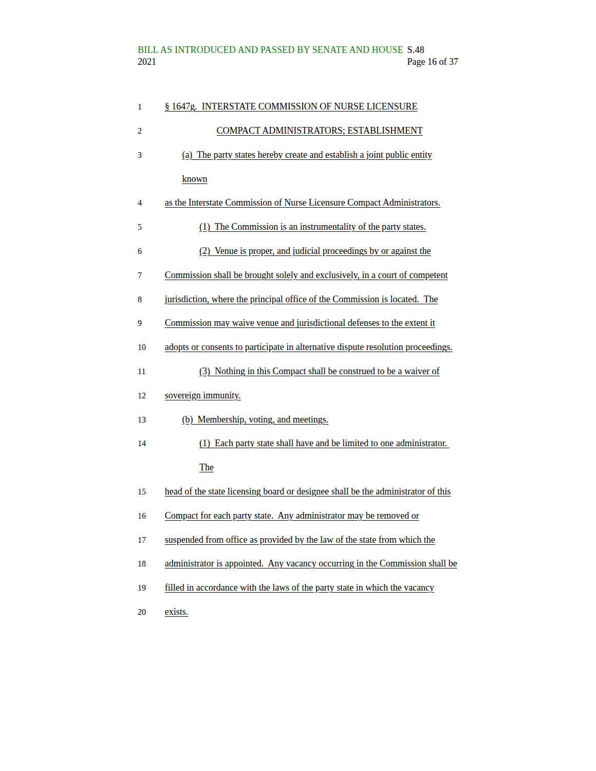BILL AS INTRODUCED AND PASSED BY SENATE AND HOUSE
2021
S.48
Page 16 of 37
1
§ 1647g. INTERSTATE COMMISSION OF NURSE LICENSURE
2
COMPACT ADMINISTRATORS; ESTABLISHMENT
3
(a) The party states hereby create and establish a joint public entity known
4
as the Interstate Commission of Nurse Licensure Compact Administrators.
5
(1) The Commission is an instrumentality of the party states.
6
(2) Venue is proper, and judicial proceedings by or against the
7
Commission shall be brought solely and exclusively, in a court of competent
8
jurisdiction, where the principal office of the Commission is located. The
9
Commission may waive venue and jurisdictional defenses to the extent it
10
adopts or consents to participate in alternative dispute resolution proceedings.
11
(3) Nothing in this Compact shall be construed to be a waiver of
12
sovereign immunity.
13
(b) Membership, voting, and meetings.
14
(1) Each party state shall have and be limited to one administrator. The
15
head of the state licensing board or designee shall be the administrator of this
16
Compact for each party state. Any administrator may be removed or
17
suspended from office as provided by the law of the state from which the
18
administrator is appointed. Any vacancy occurring in the Commission shall be
19
filled in accordance with the laws of the party state in which the vacancy
20
exists.